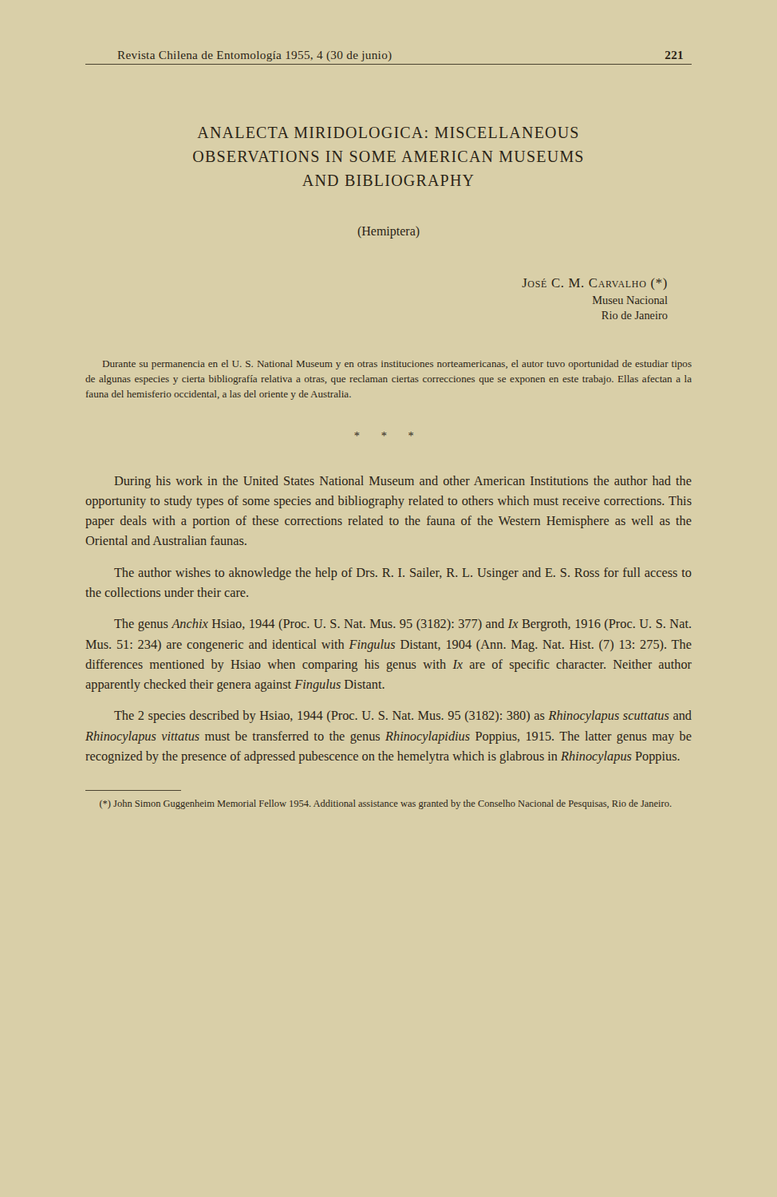Revista Chilena de Entomología 1955, 4 (30 de junio) 221
ANALECTA MIRIDOLOGICA: MISCELLANEOUS
OBSERVATIONS IN SOME AMERICAN MUSEUMS
AND BIBLIOGRAPHY
(Hemiptera)
José C. M. Carvalho (*)
Museu Nacional
Rio de Janeiro
Durante su permanencia en el U. S. National Museum y en otras instituciones norteamericanas, el autor tuvo oportunidad de estudiar tipos de algunas especies y cierta bibliografía relativa a otras, que reclaman ciertas correcciones que se exponen en este trabajo. Ellas afectan a la fauna del hemisferio occidental, a las del oriente y de Australia.
* * *
During his work in the United States National Museum and other American Institutions the author had the opportunity to study types of some species and bibliography related to others which must receive corrections. This paper deals with a portion of these corrections related to the fauna of the Western Hemisphere as well as the Oriental and Australian faunas.
The author wishes to aknowledge the help of Drs. R. I. Sailer, R. L. Usinger and E. S. Ross for full access to the collections under their care.
The genus Anchix Hsiao, 1944 (Proc. U. S. Nat. Mus. 95 (3182): 377) and Ix Bergroth, 1916 (Proc. U. S. Nat. Mus. 51: 234) are congeneric and identical with Fingulus Distant, 1904 (Ann. Mag. Nat. Hist. (7) 13: 275). The differences mentioned by Hsiao when comparing his genus with Ix are of specific character. Neither author apparently checked their genera against Fingulus Distant.
The 2 species described by Hsiao, 1944 (Proc. U. S. Nat. Mus. 95 (3182): 380) as Rhinocylapus scuttatus and Rhinocylapus vittatus must be transferred to the genus Rhinocylapidius Poppius, 1915. The latter genus may be recognized by the presence of adpressed pubescence on the hemelytra which is glabrous in Rhinocylapus Poppius.
(*) John Simon Guggenheim Memorial Fellow 1954. Additional assistance was granted by the Conselho Nacional de Pesquisas, Rio de Janeiro.